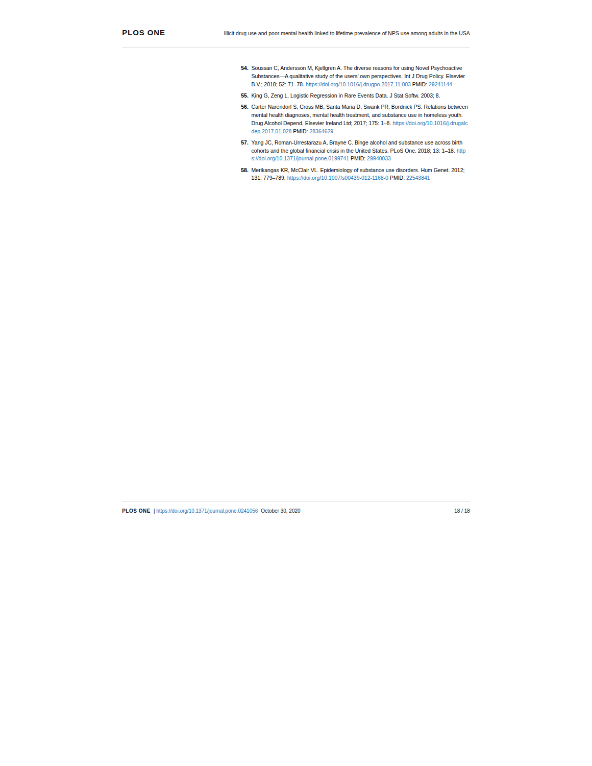PLOS ONE
Illicit drug use and poor mental health linked to lifetime prevalence of NPS use among adults in the USA
54. Soussan C, Andersson M, Kjellgren A. The diverse reasons for using Novel Psychoactive Substances—A qualitative study of the users’ own perspectives. Int J Drug Policy. Elsevier B.V.; 2018; 52: 71–78. https://doi.org/10.1016/j.drugpo.2017.11.003 PMID: 29241144
55. King G, Zeng L. Logistic Regression in Rare Events Data. J Stat Softw. 2003; 8.
56. Carter Narendorf S, Cross MB, Santa Maria D, Swank PR, Bordnick PS. Relations between mental health diagnoses, mental health treatment, and substance use in homeless youth. Drug Alcohol Depend. Elsevier Ireland Ltd; 2017; 175: 1–8. https://doi.org/10.1016/j.drugalcdep.2017.01.028 PMID: 28364629
57. Yang JC, Roman-Urrestarazu A, Brayne C. Binge alcohol and substance use across birth cohorts and the global financial crisis in the United States. PLoS One. 2018; 13: 1–18. https://doi.org/10.1371/journal.pone.0199741 PMID: 29940033
58. Merikangas KR, McClair VL. Epidemiology of substance use disorders. Hum Genet. 2012; 131: 779–789. https://doi.org/10.1007/s00439-012-1168-0 PMID: 22543841
PLOS ONE | https://doi.org/10.1371/journal.pone.0241056 October 30, 2020 18 / 18